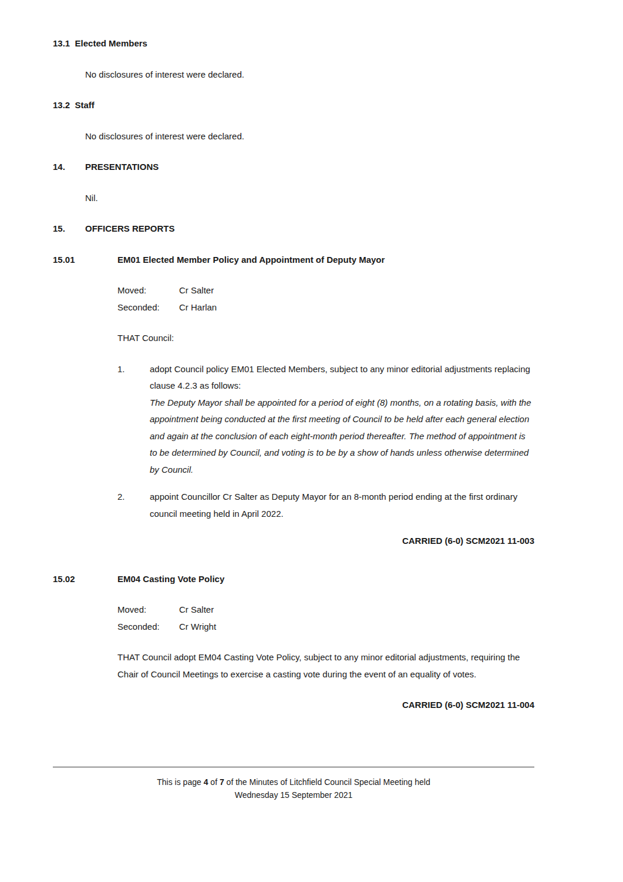13.1 Elected Members
No disclosures of interest were declared.
13.2 Staff
No disclosures of interest were declared.
14.
PRESENTATIONS
Nil.
15.
OFFICERS REPORTS
15.01
EM01 Elected Member Policy and Appointment of Deputy Mayor
Moved: Cr Salter
Seconded: Cr Harlan
THAT Council:
1.
adopt Council policy EM01 Elected Members, subject to any minor editorial adjustments replacing clause 4.2.3 as follows:
The Deputy Mayor shall be appointed for a period of eight (8) months, on a rotating basis, with the appointment being conducted at the first meeting of Council to be held after each general election and again at the conclusion of each eight-month period thereafter. The method of appointment is to be determined by Council, and voting is to be by a show of hands unless otherwise determined by Council.
2.
appoint Councillor Cr Salter as Deputy Mayor for an 8-month period ending at the first ordinary council meeting held in April 2022.
CARRIED (6-0) SCM2021 11-003
15.02
EM04 Casting Vote Policy
Moved: Cr Salter
Seconded: Cr Wright
THAT Council adopt EM04 Casting Vote Policy, subject to any minor editorial adjustments, requiring the Chair of Council Meetings to exercise a casting vote during the event of an equality of votes.
CARRIED (6-0) SCM2021 11-004
This is page 4 of 7 of the Minutes of Litchfield Council Special Meeting held
Wednesday 15 September 2021